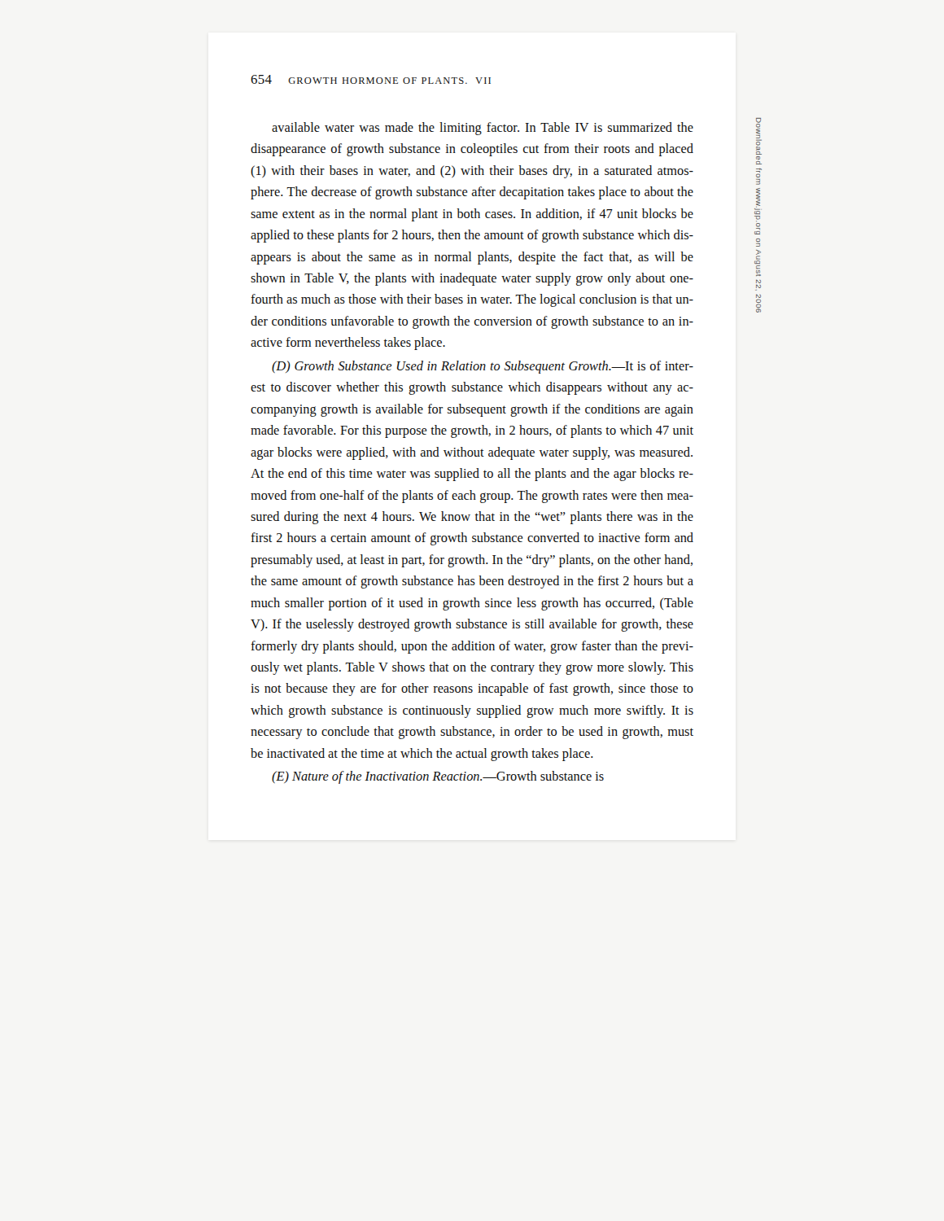654 Growth Hormone of Plants. VII
Downloaded from www.jgp.org on August 22, 2006
available water was made the limiting factor. In Table IV is summarized the disappearance of growth substance in coleoptiles cut from their roots and placed (1) with their bases in water, and (2) with their bases dry, in a saturated atmosphere. The decrease of growth substance after decapitation takes place to about the same extent as in the normal plant in both cases. In addition, if 47 unit blocks be applied to these plants for 2 hours, then the amount of growth substance which disappears is about the same as in normal plants, despite the fact that, as will be shown in Table V, the plants with inadequate water supply grow only about one-fourth as much as those with their bases in water. The logical conclusion is that under conditions unfavorable to growth the conversion of growth substance to an inactive form nevertheless takes place.
(D) Growth Substance Used in Relation to Subsequent Growth.—It is of interest to discover whether this growth substance which disappears without any accompanying growth is available for subsequent growth if the conditions are again made favorable. For this purpose the growth, in 2 hours, of plants to which 47 unit agar blocks were applied, with and without adequate water supply, was measured. At the end of this time water was supplied to all the plants and the agar blocks removed from one-half of the plants of each group. The growth rates were then measured during the next 4 hours. We know that in the “wet” plants there was in the first 2 hours a certain amount of growth substance converted to inactive form and presumably used, at least in part, for growth. In the “dry” plants, on the other hand, the same amount of growth substance has been destroyed in the first 2 hours but a much smaller portion of it used in growth since less growth has occurred, (Table V). If the uselessly destroyed growth substance is still available for growth, these formerly dry plants should, upon the addition of water, grow faster than the previously wet plants. Table V shows that on the contrary they grow more slowly. This is not because they are for other reasons incapable of fast growth, since those to which growth substance is continuously supplied grow much more swiftly. It is necessary to conclude that growth substance, in order to be used in growth, must be inactivated at the time at which the actual growth takes place.
(E) Nature of the Inactivation Reaction.—Growth substance is